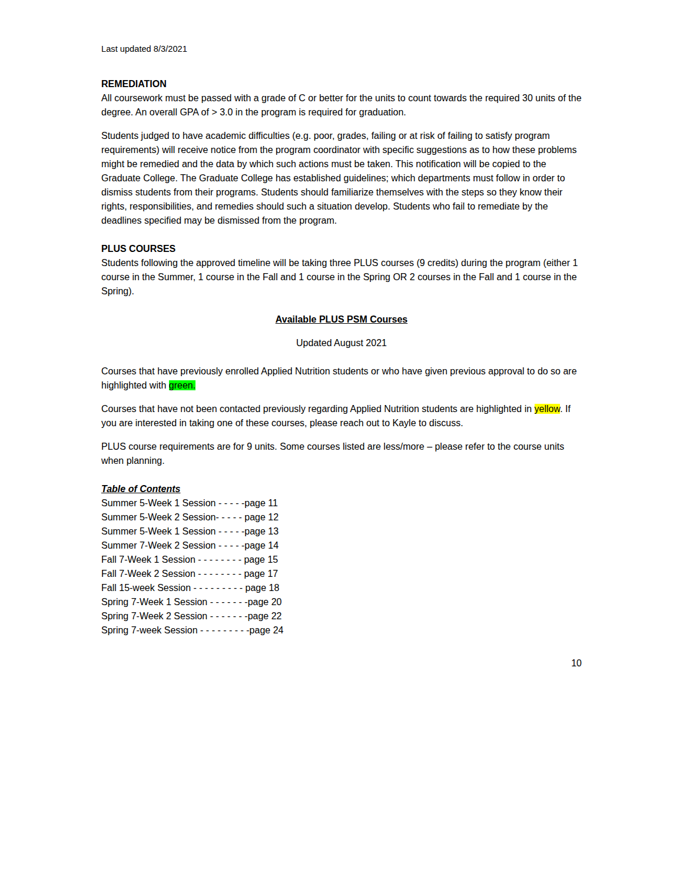Last updated 8/3/2021
Remediation
All coursework must be passed with a grade of C or better for the units to count towards the required 30 units of the degree. An overall GPA of > 3.0 in the program is required for graduation.
Students judged to have academic difficulties (e.g. poor, grades, failing or at risk of failing to satisfy program requirements) will receive notice from the program coordinator with specific suggestions as to how these problems might be remedied and the data by which such actions must be taken. This notification will be copied to the Graduate College. The Graduate College has established guidelines; which departments must follow in order to dismiss students from their programs. Students should familiarize themselves with the steps so they know their rights, responsibilities, and remedies should such a situation develop. Students who fail to remediate by the deadlines specified may be dismissed from the program.
Plus Courses
Students following the approved timeline will be taking three PLUS courses (9 credits) during the program (either 1 course in the Summer, 1 course in the Fall and 1 course in the Spring OR 2 courses in the Fall and 1 course in the Spring).
Available PLUS PSM Courses
Updated August 2021
Courses that have previously enrolled Applied Nutrition students or who have given previous approval to do so are highlighted with green.
Courses that have not been contacted previously regarding Applied Nutrition students are highlighted in yellow. If you are interested in taking one of these courses, please reach out to Kayle to discuss.
PLUS course requirements are for 9 units. Some courses listed are less/more – please refer to the course units when planning.
Table of Contents
Summer 5-Week 1 Session - - - - -page 11
Summer 5-Week 2 Session- - - - - page 12
Summer 5-Week 1 Session - - - - -page 13
Summer 7-Week 2 Session - - - - -page 14
Fall 7-Week 1 Session - - - - - - - - page 15
Fall 7-Week 2 Session - - - - - - - - page 17
Fall 15-week Session - - - - - - - - - page 18
Spring 7-Week 1 Session - - - - - - -page 20
Spring 7-Week 2 Session - - - - - - -page 22
Spring 7-week Session - - - - - - - - -page 24
10